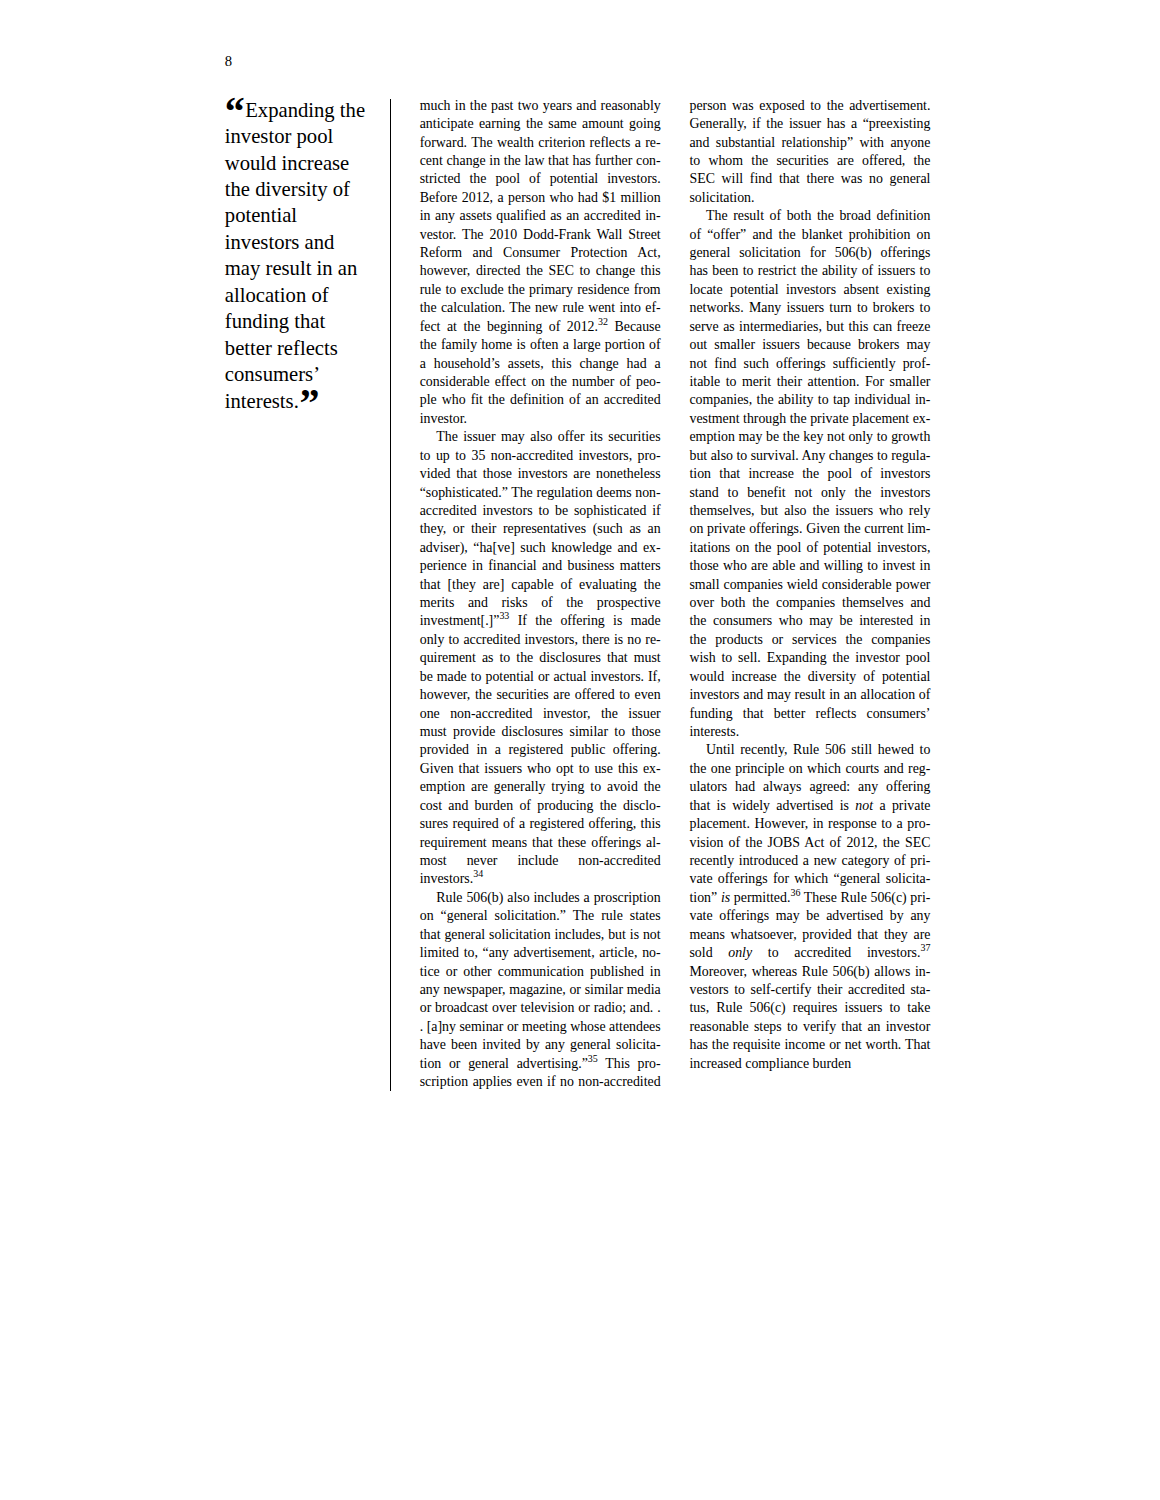8
“Expanding the investor pool would increase the diversity of potential investors and may result in an allocation of funding that better reflects consumers’ interests.”
much in the past two years and reasonably anticipate earning the same amount going forward. The wealth criterion reflects a recent change in the law that has further constricted the pool of potential investors. Before 2012, a person who had $1 million in any assets qualified as an accredited investor. The 2010 Dodd-Frank Wall Street Reform and Consumer Protection Act, however, directed the SEC to change this rule to exclude the primary residence from the calculation. The new rule went into effect at the beginning of 2012.32 Because the family home is often a large portion of a household’s assets, this change had a considerable effect on the number of people who fit the definition of an accredited investor.
The issuer may also offer its securities to up to 35 non-accredited investors, provided that those investors are nonetheless “sophisticated.” The regulation deems non-accredited investors to be sophisticated if they, or their representatives (such as an adviser), “ha[ve] such knowledge and experience in financial and business matters that [they are] capable of evaluating the merits and risks of the prospective investment[.]”33 If the offering is made only to accredited investors, there is no requirement as to the disclosures that must be made to potential or actual investors. If, however, the securities are offered to even one non-accredited investor, the issuer must provide disclosures similar to those provided in a registered public offering. Given that issuers who opt to use this exemption are generally trying to avoid the cost and burden of producing the disclosures required of a registered offering, this requirement means that these offerings almost never include non-accredited investors.34
Rule 506(b) also includes a proscription on “general solicitation.” The rule states that general solicitation includes, but is not limited to, “any advertisement, article, notice or other communication published in any newspaper, magazine, or similar media or broadcast over television or radio; and. . . [a]ny seminar or meeting whose attendees have been invited by any general solicitation or general advertising.”35 This proscription applies even if no non-accredited person was exposed to the advertisement. Generally, if the issuer has a “preexisting and substantial relationship” with anyone to whom the securities are offered, the SEC will find that there was no general solicitation.
The result of both the broad definition of “offer” and the blanket prohibition on general solicitation for 506(b) offerings has been to restrict the ability of issuers to locate potential investors absent existing networks. Many issuers turn to brokers to serve as intermediaries, but this can freeze out smaller issuers because brokers may not find such offerings sufficiently profitable to merit their attention. For smaller companies, the ability to tap individual investment through the private placement exemption may be the key not only to growth but also to survival. Any changes to regulation that increase the pool of investors stand to benefit not only the investors themselves, but also the issuers who rely on private offerings. Given the current limitations on the pool of potential investors, those who are able and willing to invest in small companies wield considerable power over both the companies themselves and the consumers who may be interested in the products or services the companies wish to sell. Expanding the investor pool would increase the diversity of potential investors and may result in an allocation of funding that better reflects consumers’ interests.
Until recently, Rule 506 still hewed to the one principle on which courts and regulators had always agreed: any offering that is widely advertised is not a private placement. However, in response to a provision of the JOBS Act of 2012, the SEC recently introduced a new category of private offerings for which “general solicitation” is permitted.36 These Rule 506(c) private offerings may be advertised by any means whatsoever, provided that they are sold only to accredited investors.37 Moreover, whereas Rule 506(b) allows investors to self-certify their accredited status, Rule 506(c) requires issuers to take reasonable steps to verify that an investor has the requisite income or net worth. That increased compliance burden